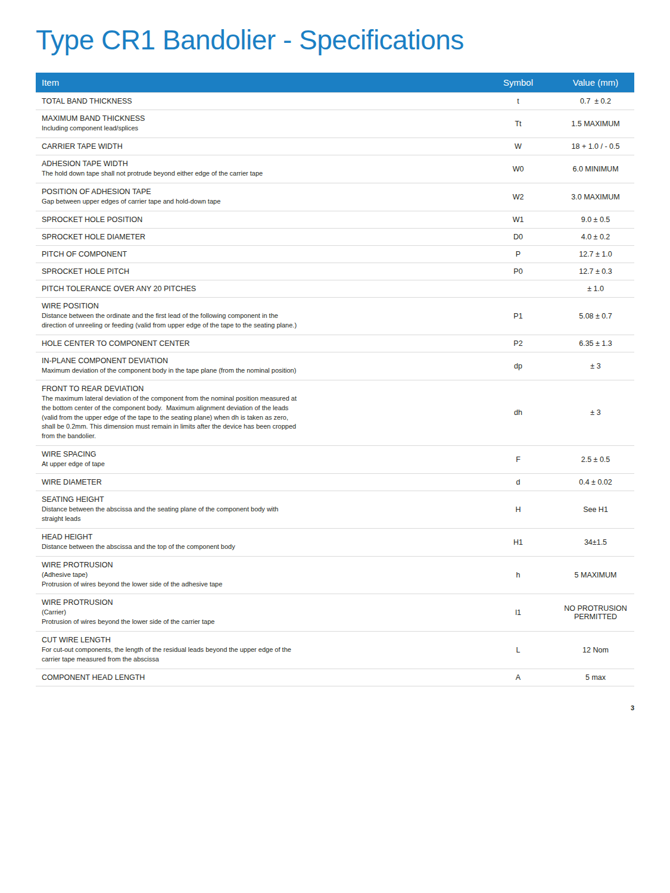Type CR1 Bandolier - Specifications
| Item | Symbol | Value (mm) |
| --- | --- | --- |
| Total band thickness | t | 0.7 ± 0.2 |
| Maximum band thickness Including component lead/splices | Tt | 1.5 MAXIMUM |
| Carrier tape width | W | 18 + 1.0 / - 0.5 |
| Adhesion tape width The hold down tape shall not protrude beyond either edge of the carrier tape | W0 | 6.0 MINIMUM |
| Position of adhesion tape Gap between upper edges of carrier tape and hold-down tape | W2 | 3.0 MAXIMUM |
| Sprocket hole position | W1 | 9.0 ± 0.5 |
| Sprocket hole diameter | D0 | 4.0 ± 0.2 |
| Pitch of component | P | 12.7 ± 1.0 |
| Sprocket hole pitch | P0 | 12.7 ± 0.3 |
| Pitch tolerance over any 20 pitches | | ± 1.0 |
| Wire position Distance between the ordinate and the first lead of the following component in the direction of unreeling or feeding (valid from upper edge of the tape to the seating plane.) | P1 | 5.08 ± 0.7 |
| Hole center to component center | P2 | 6.35 ± 1.3 |
| In-plane component deviation Maximum deviation of the component body in the tape plane (from the nominal position) | dp | ± 3 |
| Front to rear deviation The maximum lateral deviation of the component from the nominal position measured at the bottom center of the component body. Maximum alignment deviation of the leads (valid from the upper edge of the tape to the seating plane) when dh is taken as zero, shall be 0.2mm. This dimension must remain in limits after the device has been cropped from the bandolier. | dh | ± 3 |
| Wire spacing At upper edge of tape | F | 2.5 ± 0.5 |
| Wire diameter | d | 0.4 ± 0.02 |
| Seating height Distance between the abscissa and the seating plane of the component body with straight leads | H | See H1 |
| Head height Distance between the abscissa and the top of the component body | H1 | 34±1.5 |
| Wire protrusion (Adhesive tape) Protrusion of wires beyond the lower side of the adhesive tape | h | 5 MAXIMUM |
| Wire protrusion (Carrier) Protrusion of wires beyond the lower side of the carrier tape | l1 | NO PROTRUSION PERMITTED |
| Cut wire length For cut-out components, the length of the residual leads beyond the upper edge of the carrier tape measured from the abscissa | L | 12 Nom |
| Component head length | A | 5 max |
3